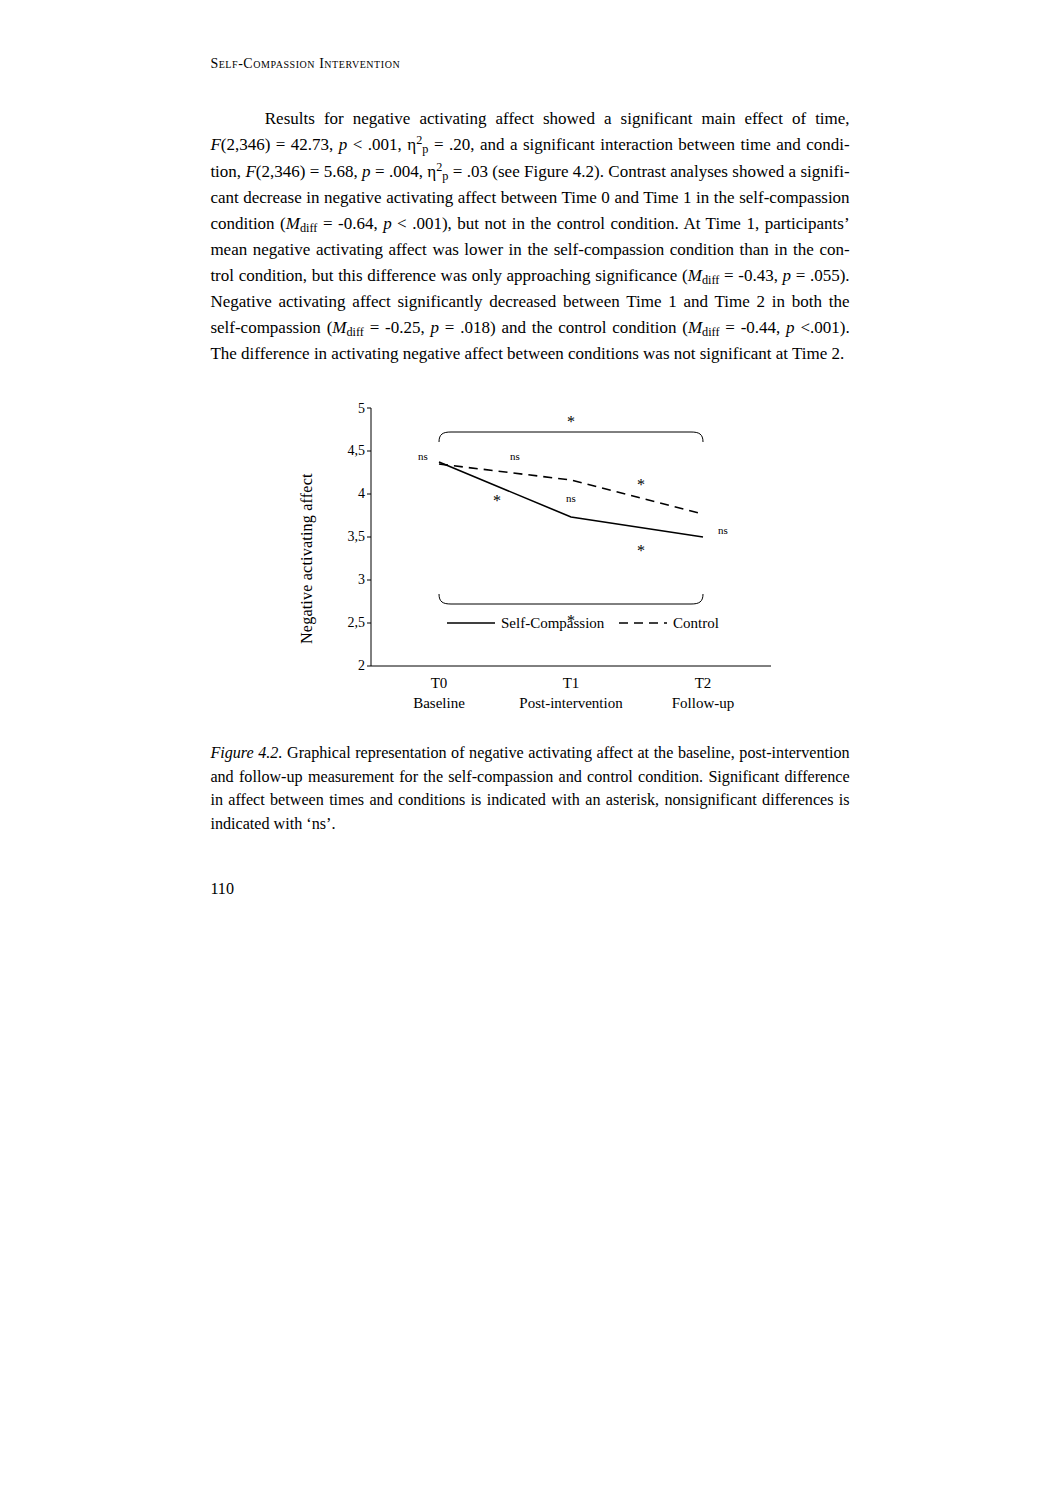Self-Compassion Intervention
Results for negative activating affect showed a significant main effect of time, F(2,346) = 42.73, p < .001, η2p = .20, and a significant interaction between time and condition, F(2,346) = 5.68, p = .004, η2p = .03 (see Figure 4.2). Contrast analyses showed a significant decrease in negative activating affect between Time 0 and Time 1 in the self-compassion condition (Mdiff = -0.64, p < .001), but not in the control condition. At Time 1, participants’ mean negative activating affect was lower in the self-compassion condition than in the control condition, but this difference was only approaching significance (Mdiff = -0.43, p = .055). Negative activating affect significantly decreased between Time 1 and Time 2 in both the self-compassion (Mdiff = -0.25, p = .018) and the control condition (Mdiff = -0.44, p <.001). The difference in activating negative affect between conditions was not significant at Time 2.
Negative activating affect
5 4,5 4 3,5 3 2,5 2 * * ns ns ns ns * * * Self-Compassion Control T0 T1 T2 Baseline Post-intervention Follow-up
Figure 4.2. Graphical representation of negative activating affect at the baseline, post-intervention and follow-up measurement for the self-compassion and control condition. Significant difference in affect between times and conditions is indicated with an asterisk, nonsignificant differences is indicated with ‘ns’.
110